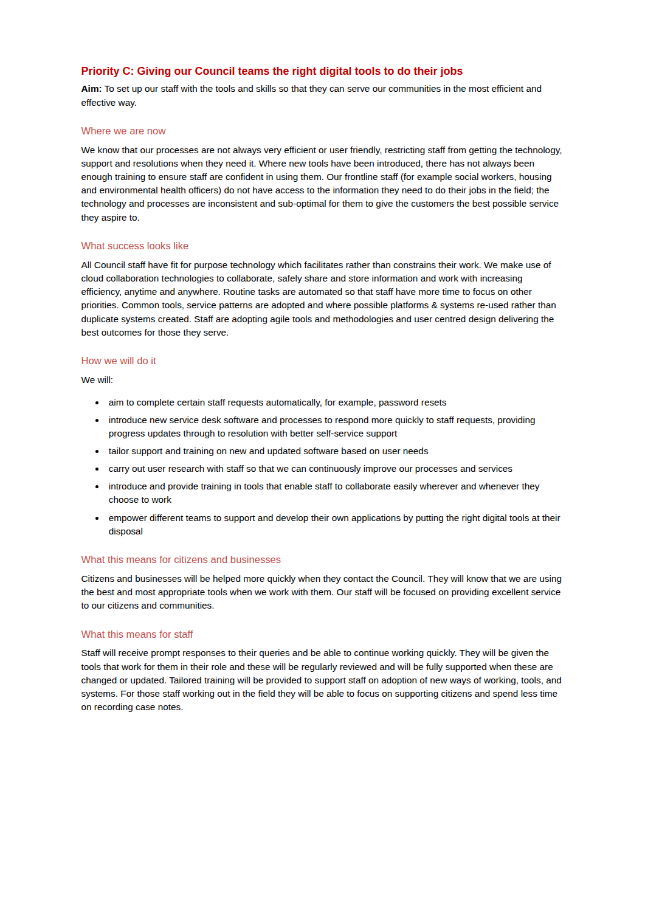Priority C: Giving our Council teams the right digital tools to do their jobs
Aim: To set up our staff with the tools and skills so that they can serve our communities in the most efficient and effective way.
Where we are now
We know that our processes are not always very efficient or user friendly, restricting staff from getting the technology, support and resolutions when they need it. Where new tools have been introduced, there has not always been enough training to ensure staff are confident in using them. Our frontline staff (for example social workers, housing and environmental health officers) do not have access to the information they need to do their jobs in the field; the technology and processes are inconsistent and sub-optimal for them to give the customers the best possible service they aspire to.
What success looks like
All Council staff have fit for purpose technology which facilitates rather than constrains their work. We make use of cloud collaboration technologies to collaborate, safely share and store information and work with increasing efficiency, anytime and anywhere. Routine tasks are automated so that staff have more time to focus on other priorities. Common tools, service patterns are adopted and where possible platforms & systems re-used rather than duplicate systems created. Staff are adopting agile tools and methodologies and user centred design delivering the best outcomes for those they serve.
How we will do it
We will:
aim to complete certain staff requests automatically, for example, password resets
introduce new service desk software and processes to respond more quickly to staff requests, providing progress updates through to resolution with better self-service support
tailor support and training on new and updated software based on user needs
carry out user research with staff so that we can continuously improve our processes and services
introduce and provide training in tools that enable staff to collaborate easily wherever and whenever they choose to work
empower different teams to support and develop their own applications by putting the right digital tools at their disposal
What this means for citizens and businesses
Citizens and businesses will be helped more quickly when they contact the Council. They will know that we are using the best and most appropriate tools when we work with them. Our staff will be focused on providing excellent service to our citizens and communities.
What this means for staff
Staff will receive prompt responses to their queries and be able to continue working quickly. They will be given the tools that work for them in their role and these will be regularly reviewed and will be fully supported when these are changed or updated. Tailored training will be provided to support staff on adoption of new ways of working, tools, and systems. For those staff working out in the field they will be able to focus on supporting citizens and spend less time on recording case notes.